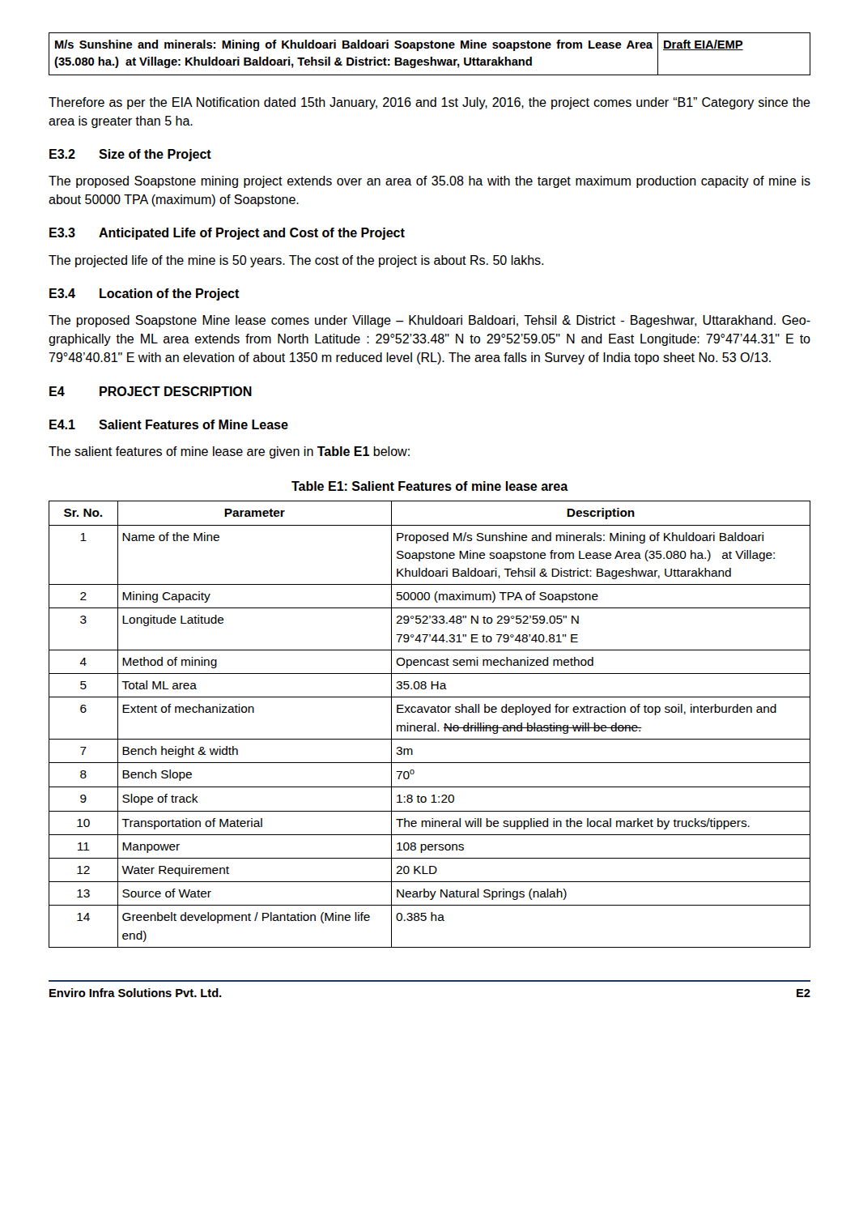| M/s Sunshine and minerals: Mining of Khuldoari Baldoari Soapstone Mine soapstone from Lease Area (35.080 ha.) at Village: Khuldoari Baldoari, Tehsil & District: Bageshwar, Uttarakhand | Draft EIA/EMP |
Therefore as per the EIA Notification dated 15th January, 2016 and 1st July, 2016, the project comes under “B1” Category since the area is greater than 5 ha.
E3.2 Size of the Project
The proposed Soapstone mining project extends over an area of 35.08 ha with the target maximum production capacity of mine is about 50000 TPA (maximum) of Soapstone.
E3.3 Anticipated Life of Project and Cost of the Project
The projected life of the mine is 50 years. The cost of the project is about Rs. 50 lakhs.
E3.4 Location of the Project
The proposed Soapstone Mine lease comes under Village – Khuldoari Baldoari, Tehsil & District - Bageshwar, Uttarakhand. Geo-graphically the ML area extends from North Latitude : 29°52’33.48" N to 29°52’59.05" N and East Longitude: 79°47’44.31" E to 79°48’40.81" E with an elevation of about 1350 m reduced level (RL). The area falls in Survey of India topo sheet No. 53 O/13.
E4 PROJECT DESCRIPTION
E4.1 Salient Features of Mine Lease
The salient features of mine lease are given in Table E1 below:
Table E1: Salient Features of mine lease area
| Sr. No. | Parameter | Description |
| --- | --- | --- |
| 1 | Name of the Mine | Proposed M/s Sunshine and minerals: Mining of Khuldoari Baldoari Soapstone Mine soapstone from Lease Area (35.080 ha.) at Village: Khuldoari Baldoari, Tehsil & District: Bageshwar, Uttarakhand |
| 2 | Mining Capacity | 50000 (maximum) TPA of Soapstone |
| 3 | Longitude Latitude | 29°52’33.48" N to 29°52’59.05" N 79°47’44.31" E to 79°48’40.81" E |
| 4 | Method of mining | Opencast semi mechanized method |
| 5 | Total ML area | 35.08 Ha |
| 6 | Extent of mechanization | Excavator shall be deployed for extraction of top soil, interburden and mineral. No drilling and blasting will be done. |
| 7 | Bench height & width | 3m |
| 8 | Bench Slope | 70 o |
| 9 | Slope of track | 1:8 to 1:20 |
| 10 | Transportation of Material | The mineral will be supplied in the local market by trucks/tippers. |
| 11 | Manpower | 108 persons |
| 12 | Water Requirement | 20 KLD |
| 13 | Source of Water | Nearby Natural Springs (nalah) |
| 14 | Greenbelt development / Plantation (Mine life end) | 0.385 ha |
Enviro Infra Solutions Pvt. Ltd. E2